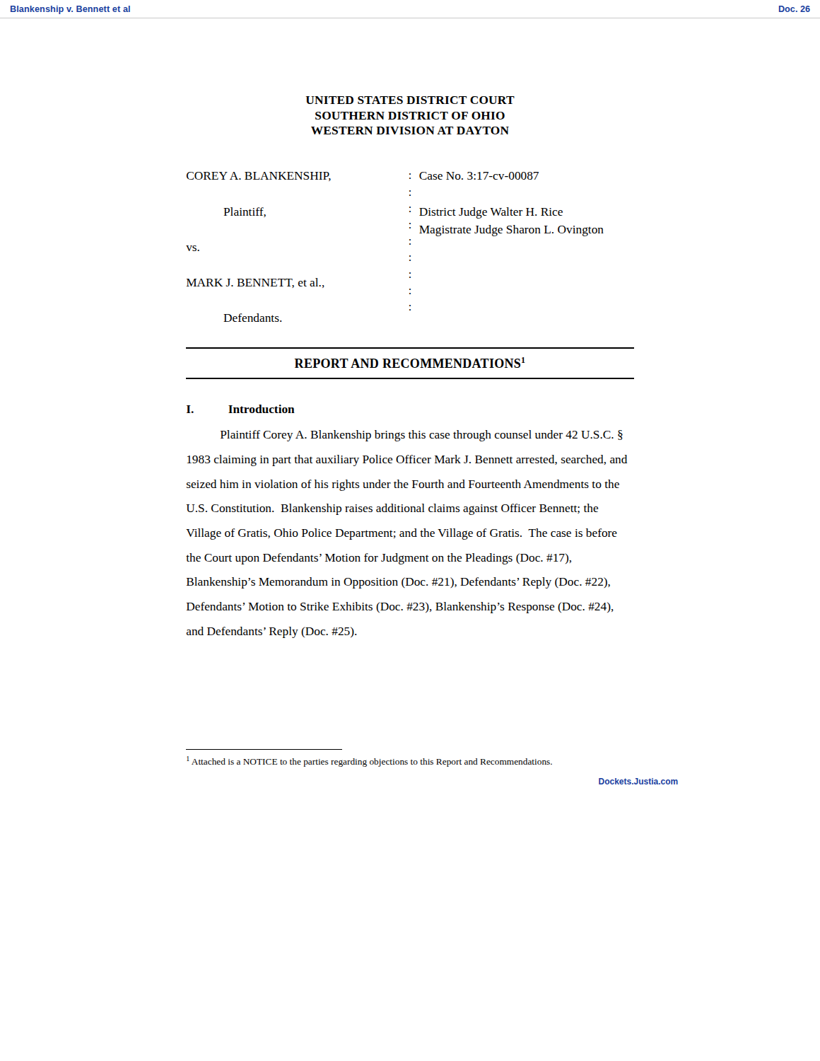Blankenship v. Bennett et al
Doc. 26
UNITED STATES DISTRICT COURT
SOUTHERN DISTRICT OF OHIO
WESTERN DIVISION AT DAYTON
| COREY A. BLANKENSHIP, Plaintiff, vs. MARK J. BENNETT, et al., Defendants. | : : : : : : : : : | Case No. 3:17-cv-00087 District Judge Walter H. Rice Magistrate Judge Sharon L. Ovington |
REPORT AND RECOMMENDATIONS1
I. Introduction
Plaintiff Corey A. Blankenship brings this case through counsel under 42 U.S.C. § 1983 claiming in part that auxiliary Police Officer Mark J. Bennett arrested, searched, and seized him in violation of his rights under the Fourth and Fourteenth Amendments to the U.S. Constitution. Blankenship raises additional claims against Officer Bennett; the Village of Gratis, Ohio Police Department; and the Village of Gratis. The case is before the Court upon Defendants’ Motion for Judgment on the Pleadings (Doc. #17), Blankenship’s Memorandum in Opposition (Doc. #21), Defendants’ Reply (Doc. #22), Defendants’ Motion to Strike Exhibits (Doc. #23), Blankenship’s Response (Doc. #24), and Defendants’ Reply (Doc. #25).
1 Attached is a NOTICE to the parties regarding objections to this Report and Recommendations.
Dockets.Justia.com